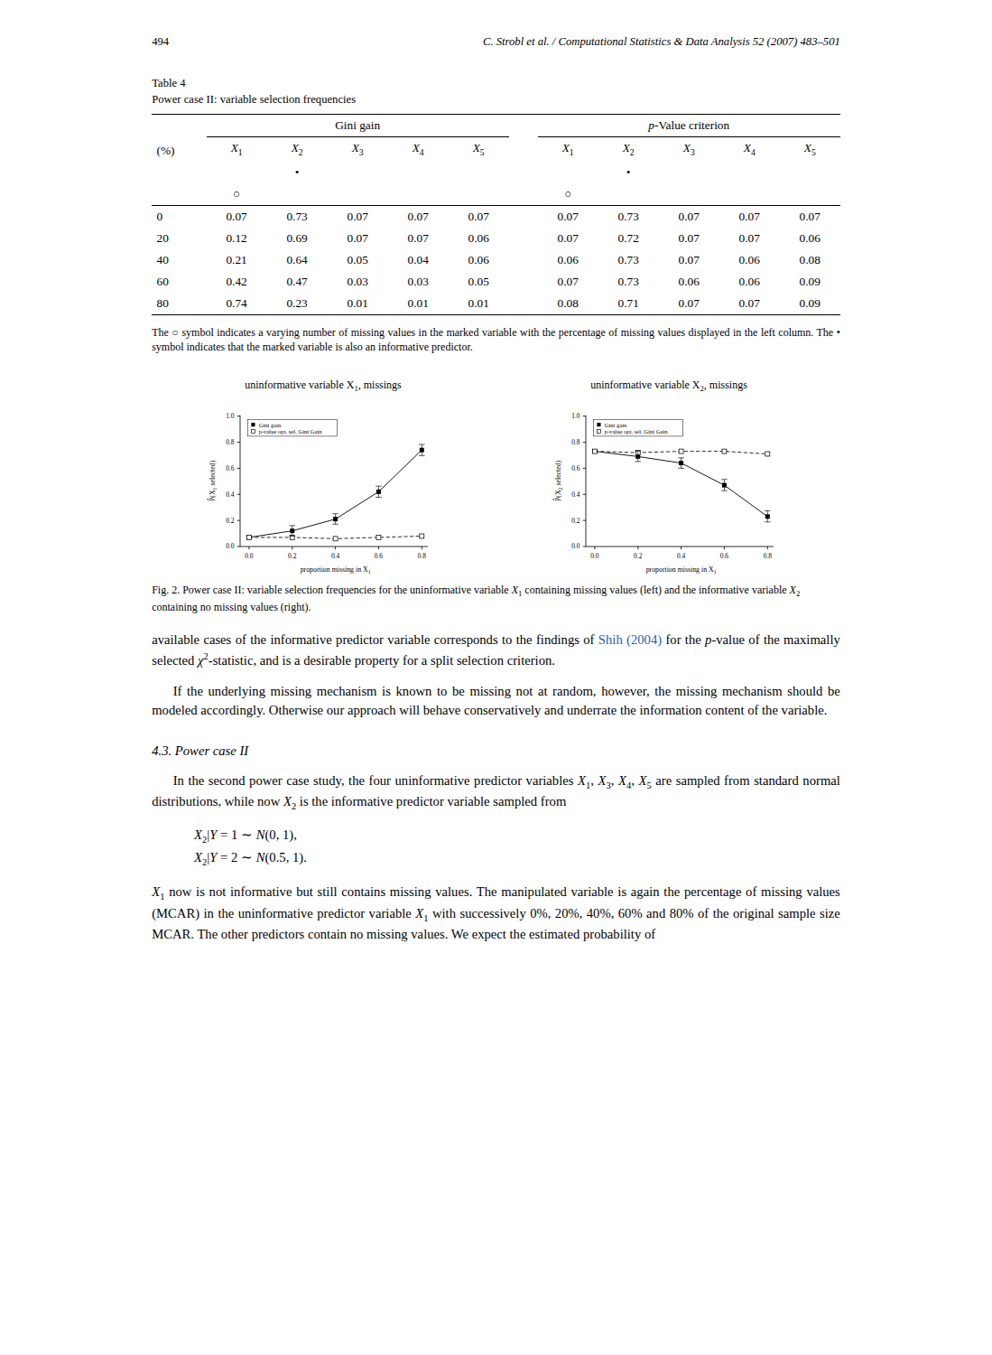494 C. Strobl et al. / Computational Statistics & Data Analysis 52 (2007) 483–501
Table 4 Power case II: variable selection frequencies
| (%) | Gini gain | | p -Value criterion |
| --- | --- | --- | --- |
| X 1 | X 2 | X 3 | X 4 | X 5 | X 1 | X 2 | X 3 | X 4 | X 5 |
| 0 | 0.07 | 0.73 | 0.07 | 0.07 | 0.07 | | 0.07 | 0.73 | 0.07 | 0.07 | 0.07 |
| 20 | 0.12 | 0.69 | 0.07 | 0.07 | 0.06 | | 0.07 | 0.72 | 0.07 | 0.07 | 0.06 |
| 40 | 0.21 | 0.64 | 0.05 | 0.04 | 0.06 | | 0.06 | 0.73 | 0.07 | 0.06 | 0.08 |
| 60 | 0.42 | 0.47 | 0.03 | 0.03 | 0.05 | | 0.07 | 0.73 | 0.06 | 0.06 | 0.09 |
| 80 | 0.74 | 0.23 | 0.01 | 0.01 | 0.01 | | 0.08 | 0.71 | 0.07 | 0.07 | 0.09 |
The symbol indicates a varying number of missing values in the marked variable with the percentage of missing values displayed in the left column. The symbol indicates that the marked variable is also an informative predictor.
uninformative variable X1, missings
0.0 0.2 0.4 0.6 0.8 1.0 0.0 0.2 0.4 0.6 0.8 proportion missing in X1 P̂(X1 selected) Gini gain p-value opt. sel. Gini Gain
uninformative variable X2, missings
0.0 0.2 0.4 0.6 0.8 1.0 0.0 0.2 0.4 0.6 0.8 proportion missing in X1 P̂(X2 selected) Gini gain p-value opt. sel. Gini Gain
Fig. 2. Power case II: variable selection frequencies for the uninformative variable X1 containing missing values (left) and the informative variable X2 containing no missing values (right).
available cases of the informative predictor variable corresponds to the findings of Shih (2004) for the p-value of the maximally selected χ2-statistic, and is a desirable property for a split selection criterion.
If the underlying missing mechanism is known to be missing not at random, however, the missing mechanism should be modeled accordingly. Otherwise our approach will behave conservatively and underrate the information content of the variable.
4.3. Power case II
In the second power case study, the four uninformative predictor variables X1, X3, X4, X5 are sampled from standard normal distributions, while now X2 is the informative predictor variable sampled from
X2|Y = 1 ∼ N(0, 1),
X2|Y = 2 ∼ N(0.5, 1).
X1 now is not informative but still contains missing values. The manipulated variable is again the percentage of missing values (MCAR) in the uninformative predictor variable X1 with successively 0%, 20%, 40%, 60% and 80% of the original sample size MCAR. The other predictors contain no missing values. We expect the estimated probability of